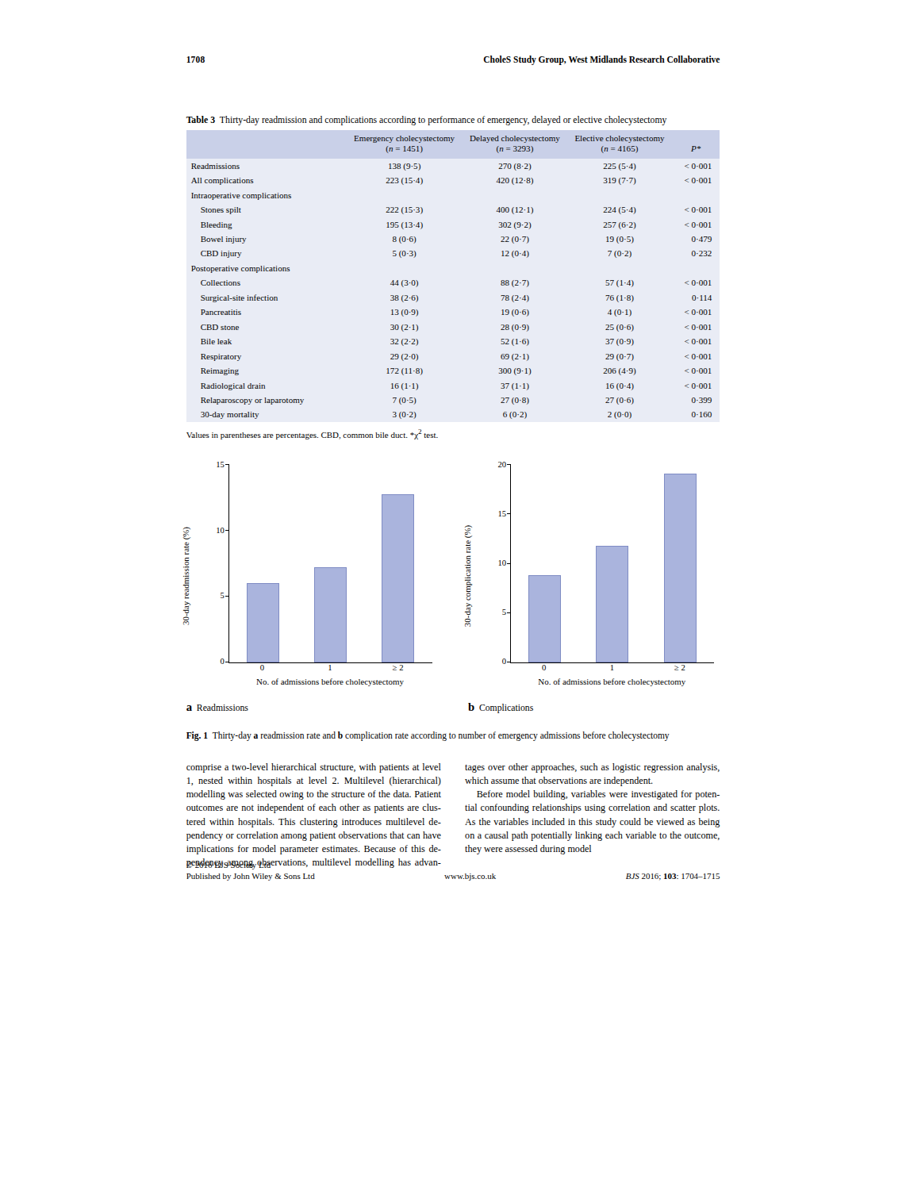1708
CholeS Study Group, West Midlands Research Collaborative
Table 3 Thirty-day readmission and complications according to performance of emergency, delayed or elective cholecystectomy
| | Emergency cholecystectomy ( n = 1451) | Delayed cholecystectomy ( n = 3293) | Elective cholecystectomy ( n = 4165) | P * |
| --- | --- | --- | --- | --- |
| Readmissions | 138 (9·5) | 270 (8·2) | 225 (5·4) | < 0·001 |
| All complications | 223 (15·4) | 420 (12·8) | 319 (7·7) | < 0·001 |
| Intraoperative complications | | | | |
| Stones spilt | 222 (15·3) | 400 (12·1) | 224 (5·4) | < 0·001 |
| Bleeding | 195 (13·4) | 302 (9·2) | 257 (6·2) | < 0·001 |
| Bowel injury | 8 (0·6) | 22 (0·7) | 19 (0·5) | 0·479 |
| CBD injury | 5 (0·3) | 12 (0·4) | 7 (0·2) | 0·232 |
| Postoperative complications | | | | |
| Collections | 44 (3·0) | 88 (2·7) | 57 (1·4) | < 0·001 |
| Surgical-site infection | 38 (2·6) | 78 (2·4) | 76 (1·8) | 0·114 |
| Pancreatitis | 13 (0·9) | 19 (0·6) | 4 (0·1) | < 0·001 |
| CBD stone | 30 (2·1) | 28 (0·9) | 25 (0·6) | < 0·001 |
| Bile leak | 32 (2·2) | 52 (1·6) | 37 (0·9) | < 0·001 |
| Respiratory | 29 (2·0) | 69 (2·1) | 29 (0·7) | < 0·001 |
| Reimaging | 172 (11·8) | 300 (9·1) | 206 (4·9) | < 0·001 |
| Radiological drain | 16 (1·1) | 37 (1·1) | 16 (0·4) | < 0·001 |
| Relaparoscopy or laparotomy | 7 (0·5) | 27 (0·8) | 27 (0·6) | 0·399 |
| 30-day mortality | 3 (0·2) | 6 (0·2) | 2 (0·0) | 0·160 |
Values in parentheses are percentages. CBD, common bile duct. *χ2 test.
30-day readmission rate (%)
0
5
10
15
01≥ 2
No. of admissions before cholecystectomy
a Readmissions
30-day complication rate (%)
0
5
10
15
20
01≥ 2
No. of admissions before cholecystectomy
b Complications
Fig. 1 Thirty-day a readmission rate and b complication rate according to number of emergency admissions before cholecystectomy
comprise a two-level hierarchical structure, with patients at level 1, nested within hospitals at level 2. Multilevel (hierarchical) modelling was selected owing to the structure of the data. Patient outcomes are not independent of each other as patients are clustered within hospitals. This clustering introduces multilevel dependency or correlation among patient observations that can have implications for model parameter estimates. Because of this dependency among observations, multilevel modelling has advantages over other approaches, such as logistic regression analysis, which assume that observations are independent.
Before model building, variables were investigated for potential confounding relationships using correlation and scatter plots. As the variables included in this study could be viewed as being on a causal path potentially linking each variable to the outcome, they were assessed during model
© 2016 BJS Society Ltd
Published by John Wiley & Sons Ltd
www.bjs.co.uk
BJS 2016; 103: 1704–1715